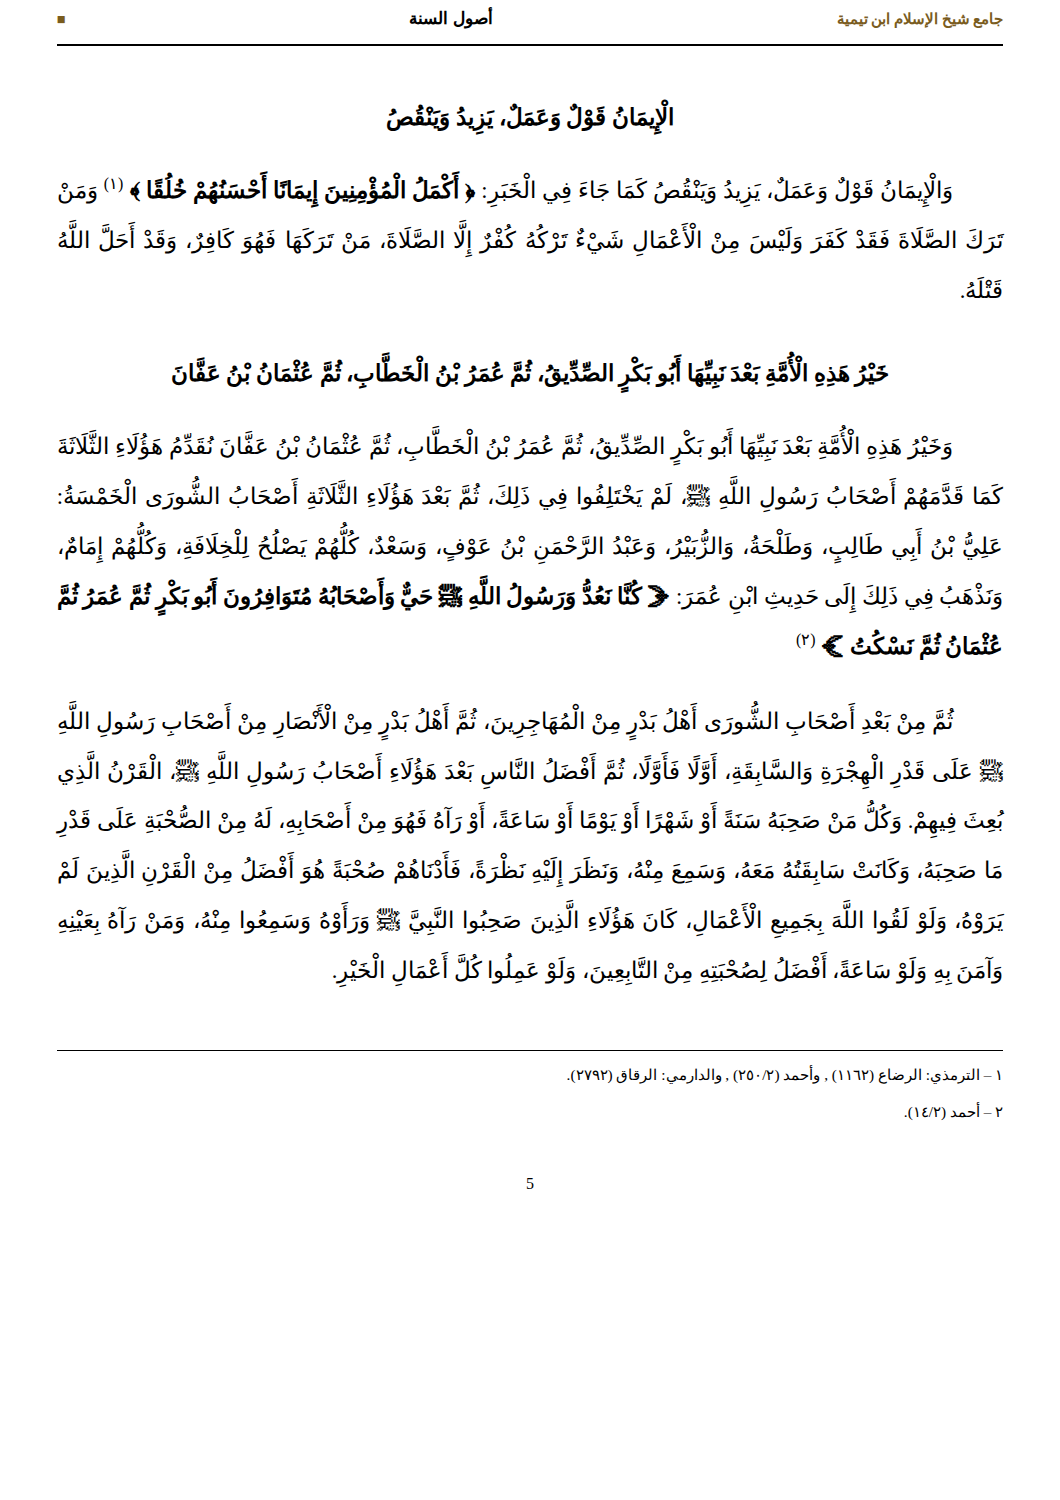جامع شيخ الإسلام ابن تيمية
أصول السنة
■
الْإِيمَانُ قَوْلٌ وَعَمَلٌ، يَزِيدُ وَيَنْقُصُ
وَالْإِيمَانُ قَوْلٌ وَعَمَلٌ، يَزِيدُ وَيَنْقُصُ كَمَا جَاءَ فِي الْخَبَرِ: ﴿ أَكْمَلُ الْمُؤْمِنِينَ إِيمَانًا أَحْسَنُهُمْ خُلُقًا ﴾ (١) وَمَنْ تَرَكَ الصَّلَاةَ فَقَدْ كَفَرَ وَلَيْسَ مِنْ الْأَعْمَالِ شَيْءٌ تَرْكُهُ كُفْرٌ إِلَّا الصَّلَاةَ، مَنْ تَرَكَهَا فَهُوَ كَافِرٌ، وَقَدْ أَحَلَّ اللَّهُ قَتْلَهُ.
خَيْرُ هَذِهِ الْأُمَّةِ بَعْدَ نَبِيِّهَا أَبُو بَكْرٍ الصِّدِّيقُ، ثُمَّ عُمَرُ بْنُ الْخَطَّابِ، ثُمَّ عُثْمَانُ بْنُ عَفَّانَ
وَخَيْرُ هَذِهِ الْأُمَّةِ بَعْدَ نَبِيِّهَا أَبُو بَكْرٍ الصِّدِّيقُ، ثُمَّ عُمَرُ بْنُ الْخَطَّابِ، ثُمَّ عُثْمَانُ بْنُ عَفَّانَ نُقَدِّمُ هَؤُلَاءِ الثَّلَاثَةَ كَمَا قَدَّمَهُمْ أَصْحَابُ رَسُولِ اللَّهِ ﷺ، لَمْ يَخْتَلِفُوا فِي ذَلِكَ، ثُمَّ بَعْدَ هَؤُلَاءِ الثَّلَاثَةِ أَصْحَابُ الشُّورَى الْخَمْسَةُ: عَلِيُّ بْنُ أَبِي طَالِبٍ، وَطَلْحَةُ، وَالزُّبَيْرُ، وَعَبْدُ الرَّحْمَنِ بْنُ عَوْفٍ، وَسَعْدٌ، كُلُّهُمْ يَصْلُحُ لِلْخِلَافَةِ، وَكُلُّهُمْ إِمَامٌ، وَنَذْهَبُ فِي ذَلِكَ إِلَى حَدِيثِ ابْنِ عُمَرَ: ﴿ كُنَّا نَعُدُّ وَرَسُولُ اللَّهِ ﷺ حَيٌّ وَأَصْحَابُهُ مُتَوَافِرُونَ أَبُو بَكْرٍ ثُمَّ عُمَرُ ثُمَّ عُثْمَانُ ثُمَّ نَسْكُتُ ﴾ (٢)
ثُمَّ مِنْ بَعْدِ أَصْحَابِ الشُّورَى أَهْلُ بَدْرٍ مِنْ الْمُهَاجِرِينَ، ثُمَّ أَهْلُ بَدْرٍ مِنْ الْأَنْصَارِ مِنْ أَصْحَابِ رَسُولِ اللَّهِ ﷺ عَلَى قَدْرِ الْهِجْرَةِ وَالسَّابِقَةِ، أَوَّلًا فَأَوَّلًا، ثُمَّ أَفْضَلُ النَّاسِ بَعْدَ هَؤُلَاءِ أَصْحَابُ رَسُولِ اللَّهِ ﷺ، الْقَرْنُ الَّذِي بُعِثَ فِيهِمْ. وَكُلُّ مَنْ صَحِبَهُ سَنَةً أَوْ شَهْرًا أَوْ يَوْمًا أَوْ سَاعَةً، أَوْ رَآهُ فَهُوَ مِنْ أَصْحَابِهِ، لَهُ مِنْ الصُّحْبَةِ عَلَى قَدْرِ مَا صَحِبَهُ، وَكَانَتْ سَابِقَتُهُ مَعَهُ، وَسَمِعَ مِنْهُ، وَنَظَرَ إِلَيْهِ نَظْرَةً، فَأَدْنَاهُمْ صُحْبَةً هُوَ أَفْضَلُ مِنْ الْقَرْنِ الَّذِينَ لَمْ يَرَوْهُ، وَلَوْ لَقُوا اللَّهَ بِجَمِيعِ الْأَعْمَالِ، كَانَ هَؤُلَاءِ الَّذِينَ صَحِبُوا النَّبِيَّ ﷺ وَرَأَوْهُ وَسَمِعُوا مِنْهُ، وَمَنْ رَآهُ بِعَيْنِهِ وَآمَنَ بِهِ وَلَوْ سَاعَةً، أَفْضَلُ لِصُحْبَتِهِ مِنْ التَّابِعِينَ، وَلَوْ عَمِلُوا كُلَّ أَعْمَالِ الْخَيْرِ.
١ – الترمذي: الرضاع (١١٦٢) , وأحمد (٢٥٠/٢) , والدارمي: الرقاق (٢٧٩٢).
٢ – أحمد (١٤/٢).
5